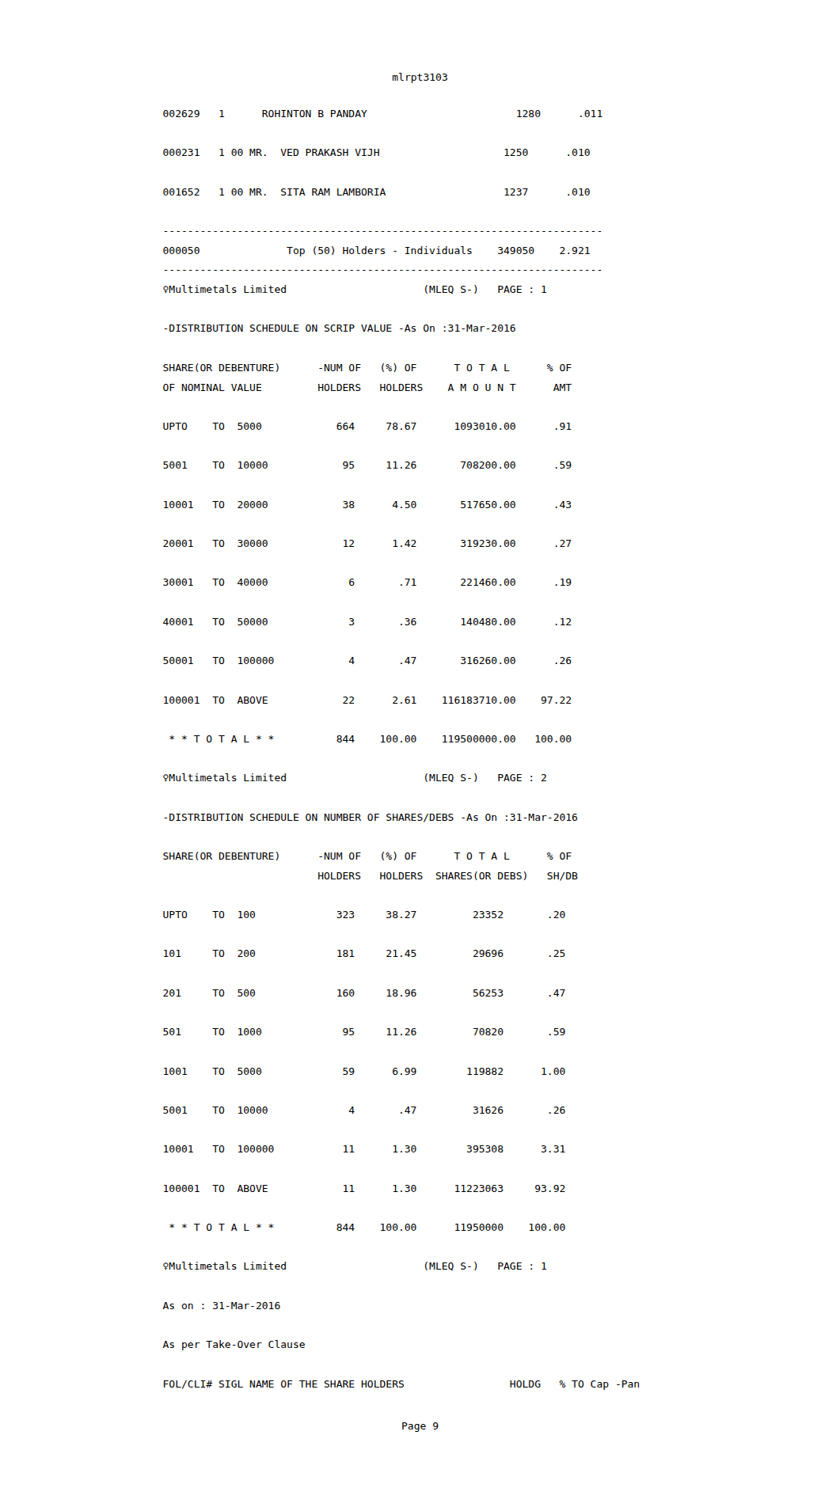mlrpt3103
002629   1      ROHINTON B PANDAY                        1280      .011

000231   1 00 MR.  VED PRAKASH VIJH                    1250      .010

001652   1 00 MR.  SITA RAM LAMBORIA                   1237      .010

-----------------------------------------------------------------------
000050              Top (50) Holders - Individuals    349050    2.921
-----------------------------------------------------------------------
♀Multimetals Limited                      (MLEQ S-)   PAGE : 1

-DISTRIBUTION SCHEDULE ON SCRIP VALUE -As On :31-Mar-2016

SHARE(OR DEBENTURE)      -NUM OF   (%) OF      T O T A L      % OF
OF NOMINAL VALUE         HOLDERS   HOLDERS    A M O U N T      AMT

UPTO    TO  5000            664     78.67      1093010.00      .91

5001    TO  10000            95     11.26       708200.00      .59

10001   TO  20000            38      4.50       517650.00      .43

20001   TO  30000            12      1.42       319230.00      .27

30001   TO  40000             6       .71       221460.00      .19

40001   TO  50000             3       .36       140480.00      .12

50001   TO  100000            4       .47       316260.00      .26

100001  TO  ABOVE            22      2.61    116183710.00    97.22

 * * T O T A L * *          844    100.00    119500000.00   100.00

♀Multimetals Limited                      (MLEQ S-)   PAGE : 2

-DISTRIBUTION SCHEDULE ON NUMBER OF SHARES/DEBS -As On :31-Mar-2016

SHARE(OR DEBENTURE)      -NUM OF   (%) OF      T O T A L      % OF
                         HOLDERS   HOLDERS  SHARES(OR DEBS)   SH/DB

UPTO    TO  100             323     38.27         23352       .20

101     TO  200             181     21.45         29696       .25

201     TO  500             160     18.96         56253       .47

501     TO  1000             95     11.26         70820       .59

1001    TO  5000             59      6.99        119882      1.00

5001    TO  10000             4       .47         31626       .26

10001   TO  100000           11      1.30        395308      3.31

100001  TO  ABOVE            11      1.30      11223063     93.92

 * * T O T A L * *          844    100.00      11950000    100.00

♀Multimetals Limited                      (MLEQ S-)   PAGE : 1

As on : 31-Mar-2016

As per Take-Over Clause

FOL/CLI# SIGL NAME OF THE SHARE HOLDERS                 HOLDG   % TO Cap -Pan
Page 9